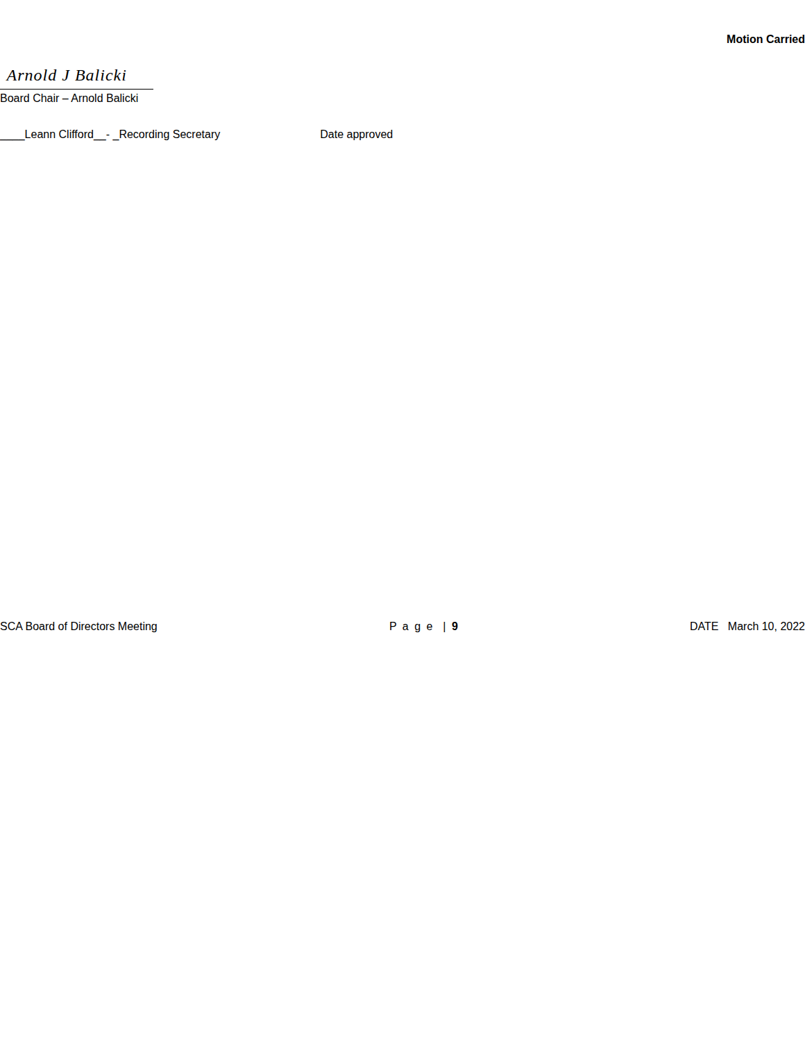Motion Carried
Arnold J Balicki
Board Chair – Arnold Balicki
____Leann Clifford__- _Recording Secretary Date approved
SCA Board of Directors Meeting
P a g e | 9
DATE March 10, 2022